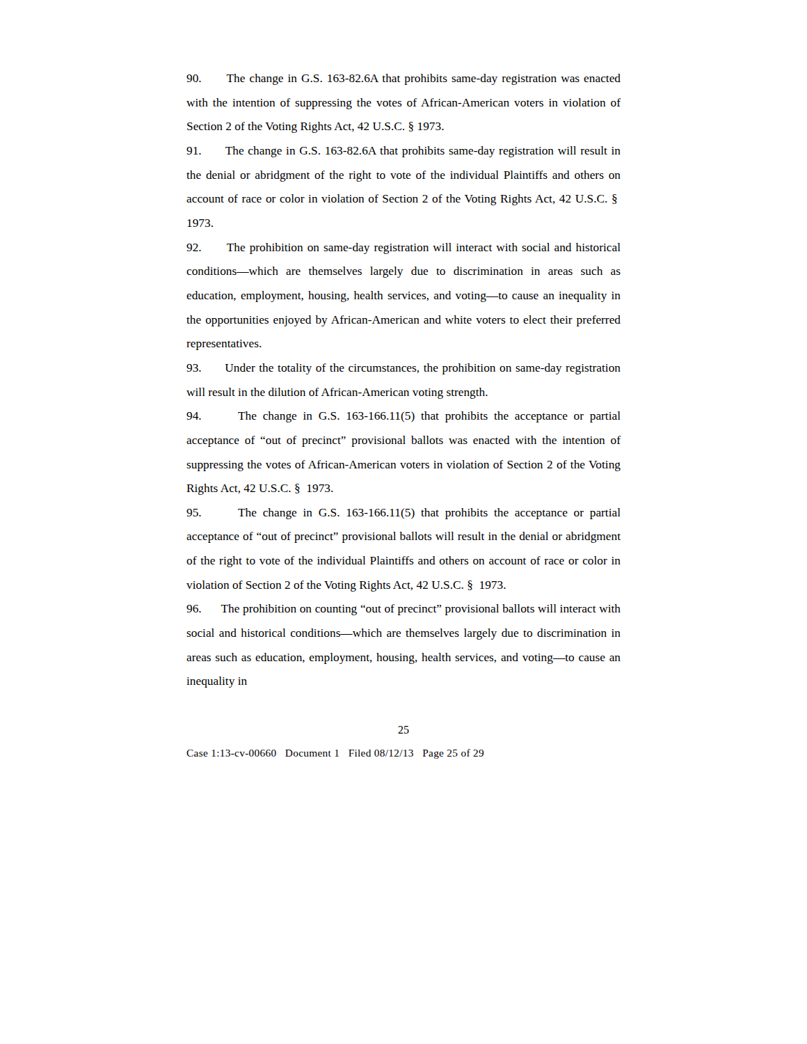90. The change in G.S. 163-82.6A that prohibits same-day registration was enacted with the intention of suppressing the votes of African-American voters in violation of Section 2 of the Voting Rights Act, 42 U.S.C. § 1973.
91. The change in G.S. 163-82.6A that prohibits same-day registration will result in the denial or abridgment of the right to vote of the individual Plaintiffs and others on account of race or color in violation of Section 2 of the Voting Rights Act, 42 U.S.C. § 1973.
92. The prohibition on same-day registration will interact with social and historical conditions—which are themselves largely due to discrimination in areas such as education, employment, housing, health services, and voting—to cause an inequality in the opportunities enjoyed by African-American and white voters to elect their preferred representatives.
93. Under the totality of the circumstances, the prohibition on same-day registration will result in the dilution of African-American voting strength.
94. The change in G.S. 163-166.11(5) that prohibits the acceptance or partial acceptance of “out of precinct” provisional ballots was enacted with the intention of suppressing the votes of African-American voters in violation of Section 2 of the Voting Rights Act, 42 U.S.C. § 1973.
95. The change in G.S. 163-166.11(5) that prohibits the acceptance or partial acceptance of “out of precinct” provisional ballots will result in the denial or abridgment of the right to vote of the individual Plaintiffs and others on account of race or color in violation of Section 2 of the Voting Rights Act, 42 U.S.C. § 1973.
96. The prohibition on counting “out of precinct” provisional ballots will interact with social and historical conditions—which are themselves largely due to discrimination in areas such as education, employment, housing, health services, and voting—to cause an inequality in
25
Case 1:13-cv-00660 Document 1 Filed 08/12/13 Page 25 of 29